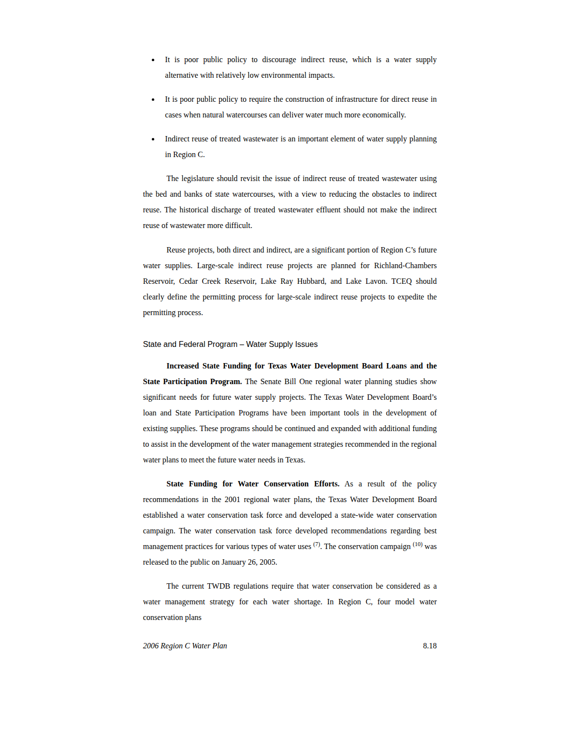It is poor public policy to discourage indirect reuse, which is a water supply alternative with relatively low environmental impacts.
It is poor public policy to require the construction of infrastructure for direct reuse in cases when natural watercourses can deliver water much more economically.
Indirect reuse of treated wastewater is an important element of water supply planning in Region C.
The legislature should revisit the issue of indirect reuse of treated wastewater using the bed and banks of state watercourses, with a view to reducing the obstacles to indirect reuse. The historical discharge of treated wastewater effluent should not make the indirect reuse of wastewater more difficult.
Reuse projects, both direct and indirect, are a significant portion of Region C’s future water supplies. Large-scale indirect reuse projects are planned for Richland-Chambers Reservoir, Cedar Creek Reservoir, Lake Ray Hubbard, and Lake Lavon. TCEQ should clearly define the permitting process for large-scale indirect reuse projects to expedite the permitting process.
State and Federal Program – Water Supply Issues
Increased State Funding for Texas Water Development Board Loans and the State Participation Program. The Senate Bill One regional water planning studies show significant needs for future water supply projects. The Texas Water Development Board’s loan and State Participation Programs have been important tools in the development of existing supplies. These programs should be continued and expanded with additional funding to assist in the development of the water management strategies recommended in the regional water plans to meet the future water needs in Texas.
State Funding for Water Conservation Efforts. As a result of the policy recommendations in the 2001 regional water plans, the Texas Water Development Board established a water conservation task force and developed a state-wide water conservation campaign. The water conservation task force developed recommendations regarding best management practices for various types of water uses (7). The conservation campaign (10) was released to the public on January 26, 2005.
The current TWDB regulations require that water conservation be considered as a water management strategy for each water shortage. In Region C, four model water conservation plans
2006 Region C Water Plan 8.18